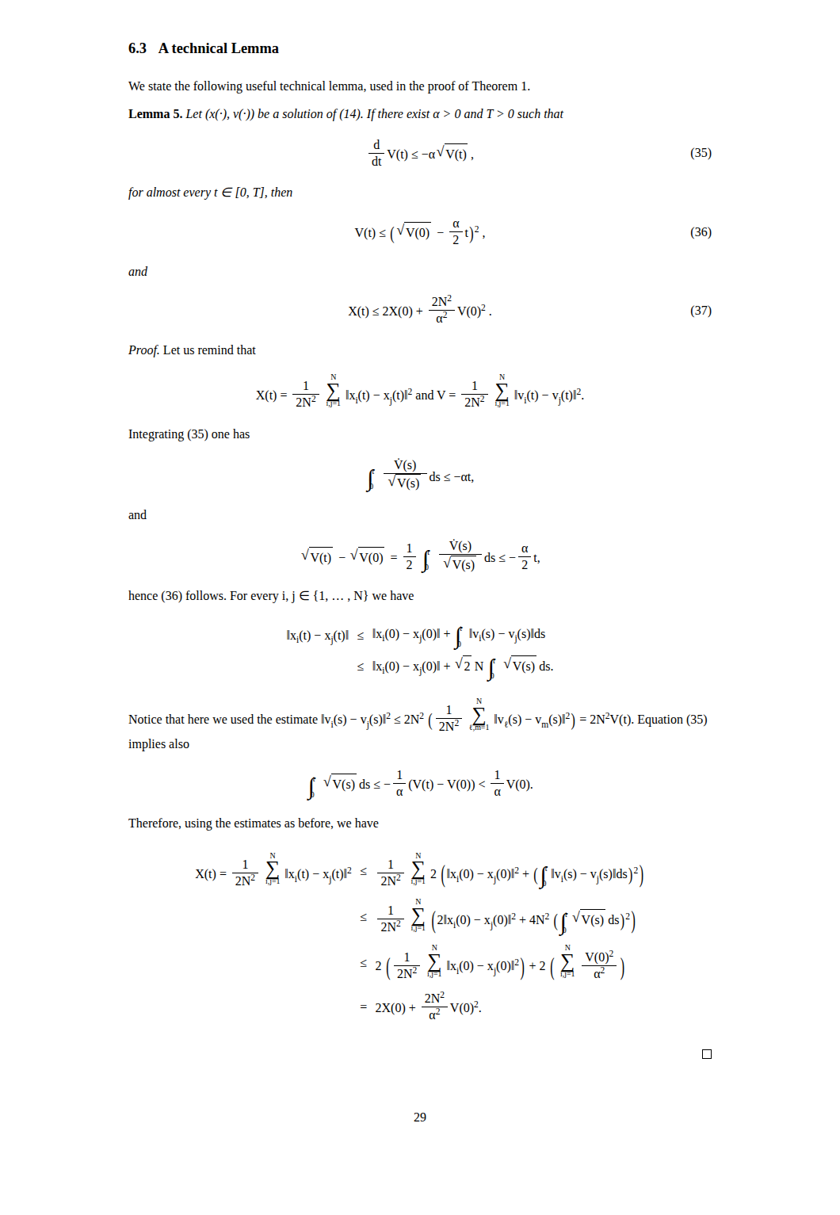6.3 A technical Lemma
We state the following useful technical lemma, used in the proof of Theorem 1.
Lemma 5. Let (x(·), v(·)) be a solution of (14). If there exist α > 0 and T > 0 such that
ddt V(t) ≤ −αV(t), (35)
for almost every t ∈ [0, T], then
V(t) ≤ (V(0) − α 2t)2 , (36)
and
X(t) ≤ 2X(0) + 2N2 α2 V(0)2 . (37)
Proof. Let us remind that
X(t) = 12N2 N∑i,j=1 ‖xi(t) − xj(t)‖2 and V = 12N2 N∑i,j=1 ‖vi(t) − vj(t)‖2.
Integrating (35) one has
t∫0 V̇(s) V(s) ds ≤ −αt,
and
V(t) − V(0) = 12 t∫0 V̇(s) V(s) ds ≤ −α 2t,
hence (36) follows. For every i, j ∈ {1, … , N} we have
| ‖x i (t) − x j (t)‖ | ≤ | ‖x i (0) − x j (0)‖ + t ∫ 0 ‖v i (s) − v j (s)‖ds |
| | ≤ | ‖x i (0) − x j (0)‖ + 2 N t ∫ 0 V(s) ds. |
Notice that here we used the estimate ‖vi(s) − vj(s)‖2 ≤ 2N2 (12N2 N∑ℓ,m=1 ‖vℓ(s) − vm(s)‖2) = 2N2V(t). Equation (35) implies also
t∫0 V(s) ds ≤ −1 α(V(t) − V(0)) < 1 α V(0).
Therefore, using the estimates as before, we have
| X(t) = 1 2N 2 N ∑ i,j=1 ‖x i (t) − x j (t)‖ 2 | ≤ | 1 2N 2 N ∑ i,j=1 2 ( ‖x i (0) − x j (0)‖ 2 + ( t ∫ 0 ‖v i (s) − v j (s)‖ds ) 2 ) |
| | ≤ | 1 2N 2 N ∑ i,j=1 ( 2‖x i (0) − x j (0)‖ 2 + 4N 2 ( t ∫ 0 V(s) ds ) 2 ) |
| | ≤ | 2 ( 1 2N 2 N ∑ i,j=1 ‖x i (0) − x j (0)‖ 2 ) + 2 ( N ∑ i,j=1 V(0) 2 α 2 ) |
| | = | 2X(0) + 2N 2 α 2 V(0) 2 . |
29